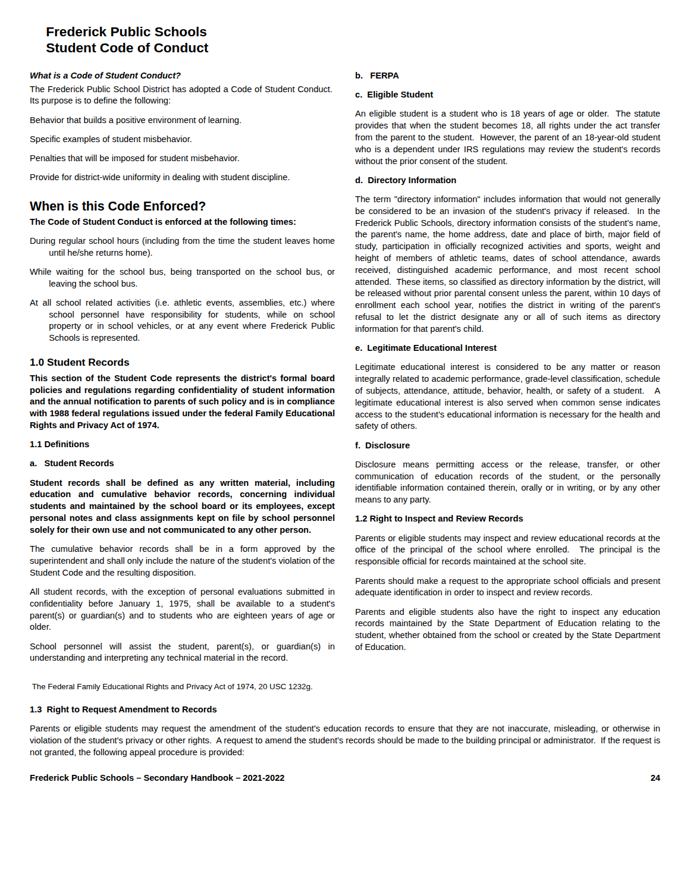Frederick Public Schools
Student Code of Conduct
What is a Code of Student Conduct?
The Frederick Public School District has adopted a Code of Student Conduct. Its purpose is to define the following:
Behavior that builds a positive environment of learning.
Specific examples of student misbehavior.
Penalties that will be imposed for student misbehavior.
Provide for district-wide uniformity in dealing with student discipline.
When is this Code Enforced?
The Code of Student Conduct is enforced at the following times:
During regular school hours (including from the time the student leaves home until he/she returns home).
While waiting for the school bus, being transported on the school bus, or leaving the school bus.
At all school related activities (i.e. athletic events, assemblies, etc.) where school personnel have responsibility for students, while on school property or in school vehicles, or at any event where Frederick Public Schools is represented.
1.0 Student Records
This section of the Student Code represents the district's formal board policies and regulations regarding confidentiality of student information and the annual notification to parents of such policy and is in compliance with 1988 federal regulations issued under the federal Family Educational Rights and Privacy Act of 1974.
1.1 Definitions
a. Student Records
Student records shall be defined as any written material, including education and cumulative behavior records, concerning individual students and maintained by the school board or its employees, except personal notes and class assignments kept on file by school personnel solely for their own use and not communicated to any other person.
The cumulative behavior records shall be in a form approved by the superintendent and shall only include the nature of the student's violation of the Student Code and the resulting disposition.
All student records, with the exception of personal evaluations submitted in confidentiality before January 1, 1975, shall be available to a student's parent(s) or guardian(s) and to students who are eighteen years of age or older.
School personnel will assist the student, parent(s), or guardian(s) in understanding and interpreting any technical material in the record.
b. FERPA
c. Eligible Student
An eligible student is a student who is 18 years of age or older. The statute provides that when the student becomes 18, all rights under the act transfer from the parent to the student. However, the parent of an 18-year-old student who is a dependent under IRS regulations may review the student's records without the prior consent of the student.
d. Directory Information
The term "directory information" includes information that would not generally be considered to be an invasion of the student's privacy if released. In the Frederick Public Schools, directory information consists of the student's name, the parent's name, the home address, date and place of birth, major field of study, participation in officially recognized activities and sports, weight and height of members of athletic teams, dates of school attendance, awards received, distinguished academic performance, and most recent school attended. These items, so classified as directory information by the district, will be released without prior parental consent unless the parent, within 10 days of enrollment each school year, notifies the district in writing of the parent's refusal to let the district designate any or all of such items as directory information for that parent's child.
e. Legitimate Educational Interest
Legitimate educational interest is considered to be any matter or reason integrally related to academic performance, grade-level classification, schedule of subjects, attendance, attitude, behavior, health, or safety of a student. A legitimate educational interest is also served when common sense indicates access to the student's educational information is necessary for the health and safety of others.
f. Disclosure
Disclosure means permitting access or the release, transfer, or other communication of education records of the student, or the personally identifiable information contained therein, orally or in writing, or by any other means to any party.
1.2 Right to Inspect and Review Records
Parents or eligible students may inspect and review educational records at the office of the principal of the school where enrolled. The principal is the responsible official for records maintained at the school site.
Parents should make a request to the appropriate school officials and present adequate identification in order to inspect and review records.
Parents and eligible students also have the right to inspect any education records maintained by the State Department of Education relating to the student, whether obtained from the school or created by the State Department of Education.
The Federal Family Educational Rights and Privacy Act of 1974, 20 USC 1232g.
1.3 Right to Request Amendment to Records
Parents or eligible students may request the amendment of the student's education records to ensure that they are not inaccurate, misleading, or otherwise in violation of the student's privacy or other rights. A request to amend the student's records should be made to the building principal or administrator. If the request is not granted, the following appeal procedure is provided:
Frederick Public Schools – Secondary Handbook – 2021-2022 24